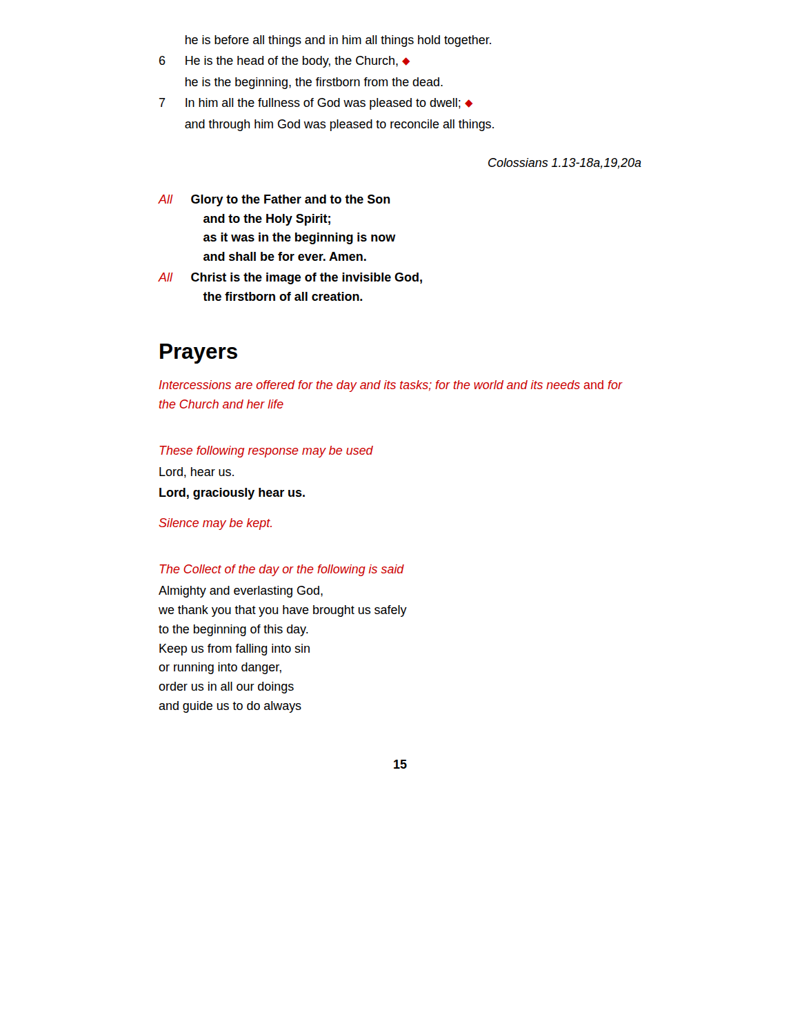he is before all things and in him all things hold together.
6 He is the head of the body, the Church,◆
he is the beginning, the firstborn from the dead.
7 In him all the fullness of God was pleased to dwell;◆
and through him God was pleased to reconcile all things.
Colossians 1.13-18a,19,20a
All Glory to the Father and to the Son and to the Holy Spirit; as it was in the beginning is now and shall be for ever. Amen.
All Christ is the image of the invisible God, the firstborn of all creation.
Prayers
Intercessions are offered for the day and its tasks; for the world and its needs and for the Church and her life
These following response may be used
Lord, hear us.
Lord, graciously hear us.
Silence may be kept.
The Collect of the day or the following is said
Almighty and everlasting God, we thank you that you have brought us safely to the beginning of this day. Keep us from falling into sin or running into danger, order us in all our doings and guide us to do always
15